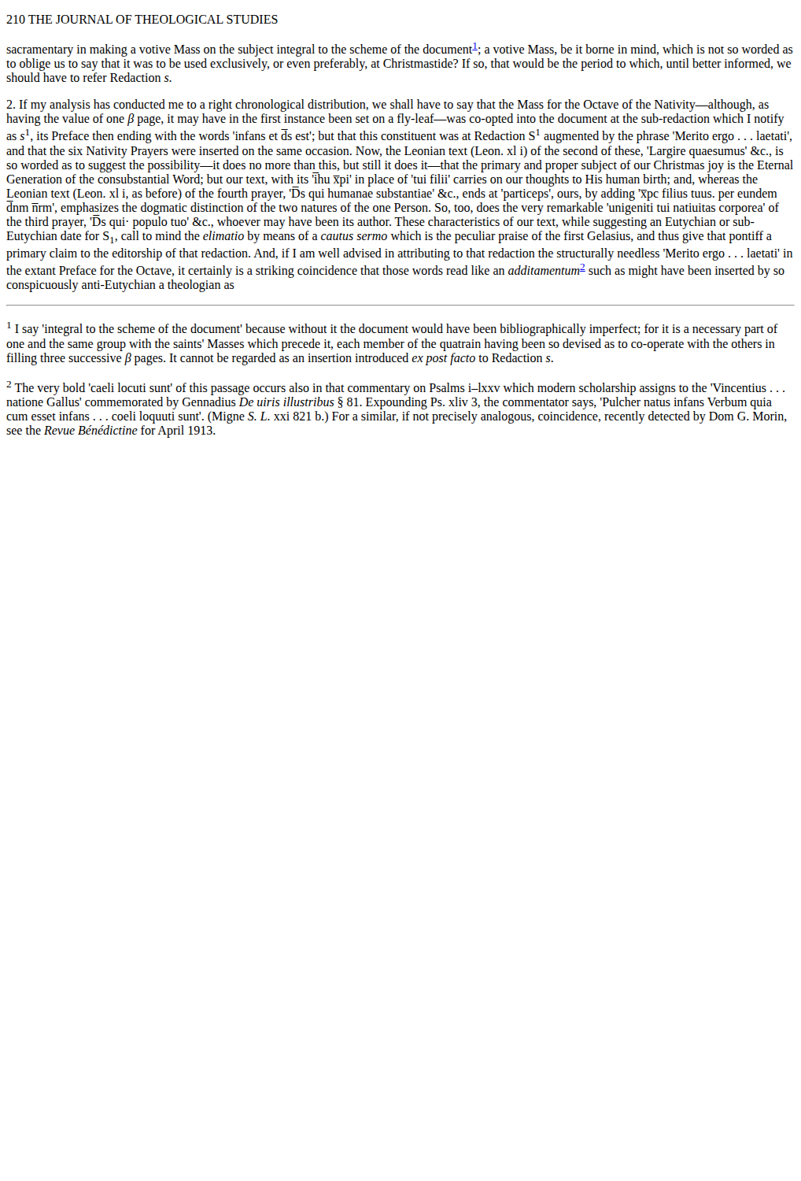210 THE JOURNAL OF THEOLOGICAL STUDIES
sacramentary in making a votive Mass on the subject integral to the scheme of the document1; a votive Mass, be it borne in mind, which is not so worded as to oblige us to say that it was to be used exclusively, or even preferably, at Christmastide? If so, that would be the period to which, until better informed, we should have to refer Redaction s.
2. If my analysis has conducted me to a right chronological distribution, we shall have to say that the Mass for the Octave of the Nativity—although, as having the value of one β page, it may have in the first instance been set on a fly-leaf—was co-opted into the document at the sub-redaction which I notify as s1, its Preface then ending with the words 'infans et d̅s est'; but that this constituent was at Redaction S1 augmented by the phrase 'Merito ergo . . . laetati', and that the six Nativity Prayers were inserted on the same occasion. Now, the Leonian text (Leon. xl i) of the second of these, 'Largire quaesumus' &c., is so worded as to suggest the possibility—it does no more than this, but still it does it—that the primary and proper subject of our Christmas joy is the Eternal Generation of the consubstantial Word; but our text, with its 'i̅hu x̅pi' in place of 'tui filii' carries on our thoughts to His human birth; and, whereas the Leonian text (Leon. xl i, as before) of the fourth prayer, 'D̅s qui humanae substantiae' &c., ends at 'particeps', ours, by adding 'x̅pc filius tuus. per eundem d̅nm n̅rm', emphasizes the dogmatic distinction of the two natures of the one Person. So, too, does the very remarkable 'unigeniti tui natiuitas corporea' of the third prayer, 'D̅s qui· populo tuo' &c., whoever may have been its author. These characteristics of our text, while suggesting an Eutychian or sub-Eutychian date for S1, call to mind the elimatio by means of a cautus sermo which is the peculiar praise of the first Gelasius, and thus give that pontiff a primary claim to the editorship of that redaction. And, if I am well advised in attributing to that redaction the structurally needless 'Merito ergo . . . laetati' in the extant Preface for the Octave, it certainly is a striking coincidence that those words read like an additamentum2 such as might have been inserted by so conspicuously anti-Eutychian a theologian as
1 I say 'integral to the scheme of the document' because without it the document would have been bibliographically imperfect; for it is a necessary part of one and the same group with the saints' Masses which precede it, each member of the quatrain having been so devised as to co-operate with the others in filling three successive β pages. It cannot be regarded as an insertion introduced ex post facto to Redaction s.
2 The very bold 'caeli locuti sunt' of this passage occurs also in that commentary on Psalms i–lxxv which modern scholarship assigns to the 'Vincentius . . . natione Gallus' commemorated by Gennadius De uiris illustribus § 81. Expounding Ps. xliv 3, the commentator says, 'Pulcher natus infans Verbum quia cum esset infans . . . coeli loquuti sunt'. (Migne S. L. xxi 821 b.) For a similar, if not precisely analogous, coincidence, recently detected by Dom G. Morin, see the Revue Bénédictine for April 1913.